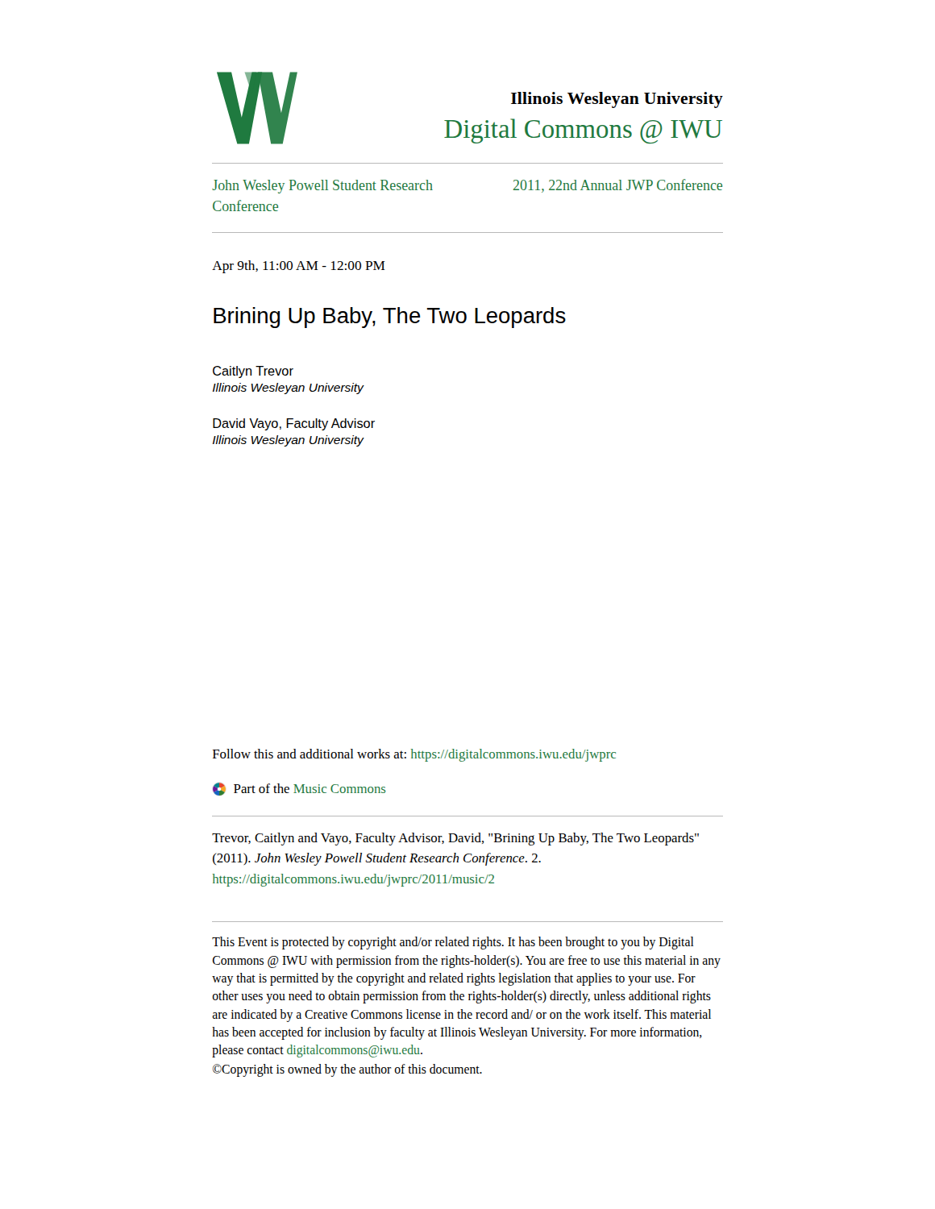Illinois Wesleyan University
Digital Commons @ IWU
John Wesley Powell Student Research Conference
2011, 22nd Annual JWP Conference
Apr 9th, 11:00 AM - 12:00 PM
Brining Up Baby, The Two Leopards
Caitlyn Trevor Illinois Wesleyan University
David Vayo, Faculty Advisor Illinois Wesleyan University
Follow this and additional works at: https://digitalcommons.iwu.edu/jwprc
Part of the Music Commons
Trevor, Caitlyn and Vayo, Faculty Advisor, David, "Brining Up Baby, The Two Leopards" (2011). John Wesley Powell Student Research Conference. 2.
https://digitalcommons.iwu.edu/jwprc/2011/music/2
This Event is protected by copyright and/or related rights. It has been brought to you by Digital Commons @ IWU with permission from the rights-holder(s). You are free to use this material in any way that is permitted by the copyright and related rights legislation that applies to your use. For other uses you need to obtain permission from the rights-holder(s) directly, unless additional rights are indicated by a Creative Commons license in the record and/ or on the work itself. This material has been accepted for inclusion by faculty at Illinois Wesleyan University. For more information, please contact digitalcommons@iwu.edu.
©Copyright is owned by the author of this document.